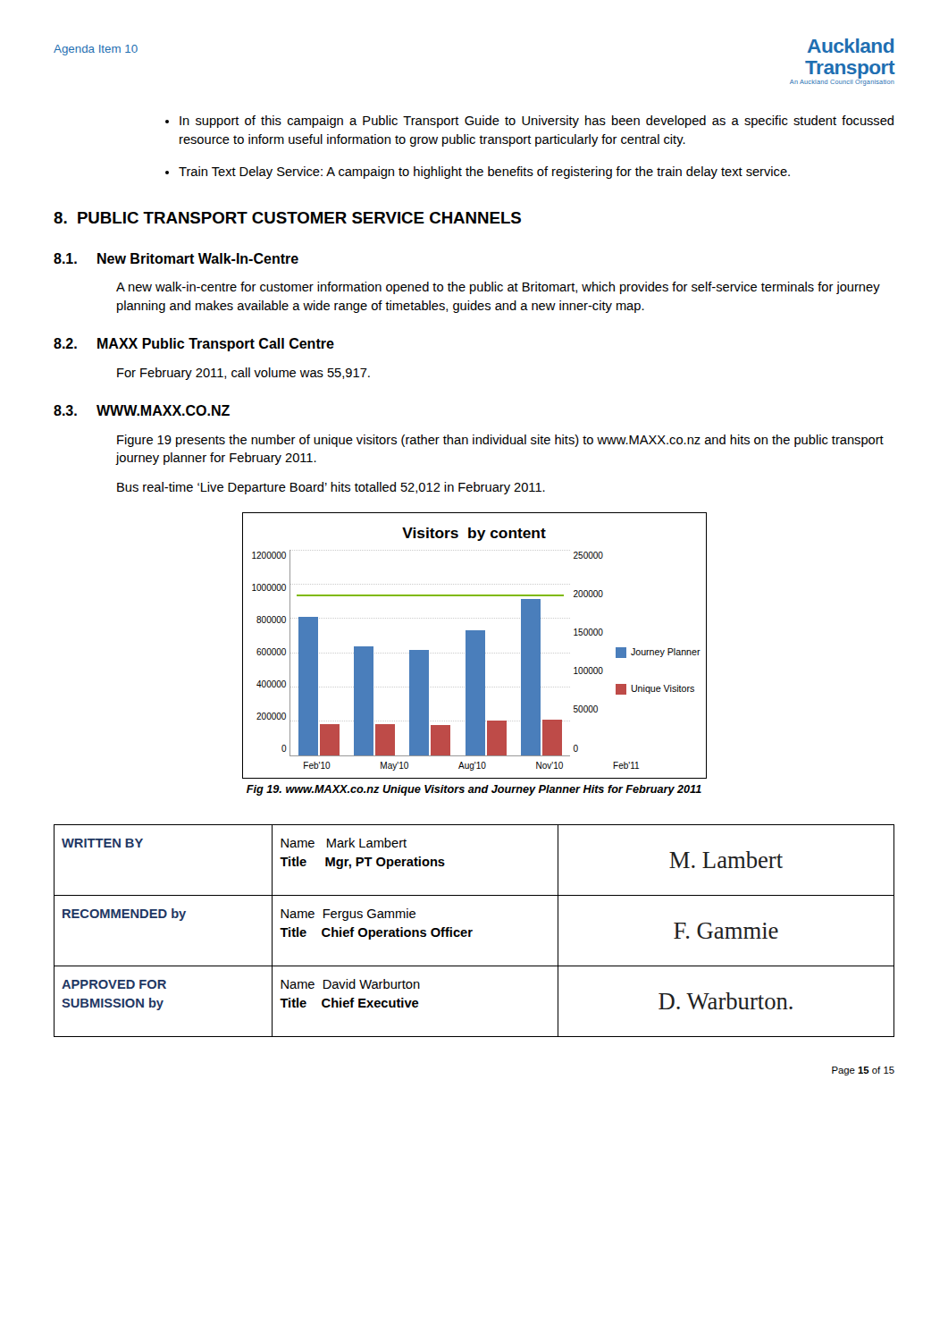Agenda Item 10
Auckland
Transport
An Auckland Council Organisation
In support of this campaign a Public Transport Guide to University has been developed as a specific student focussed resource to inform useful information to grow public transport particularly for central city.
Train Text Delay Service: A campaign to highlight the benefits of registering for the train delay text service.
8. PUBLIC TRANSPORT CUSTOMER SERVICE CHANNELS
8.1. New Britomart Walk-In-Centre
A new walk-in-centre for customer information opened to the public at Britomart, which provides for self-service terminals for journey planning and makes available a wide range of timetables, guides and a new inner-city map.
8.2. MAXX Public Transport Call Centre
For February 2011, call volume was 55,917.
8.3. WWW.MAXX.CO.NZ
Figure 19 presents the number of unique visitors (rather than individual site hits) to www.MAXX.co.nz and hits on the public transport journey planner for February 2011.
Bus real-time ‘Live Departure Board’ hits totalled 52,012 in February 2011.
Visitors by content
1200000 1000000 800000 600000 400000 200000 0
250000 200000 150000 100000 50000 0
Journey Planner
Unique Visitors
Feb'10 May'10 Aug'10 Nov'10 Feb'11
Fig 19. www.MAXX.co.nz Unique Visitors and Journey Planner Hits for February 2011
| WRITTEN BY | Name Mark Lambert Title Mgr, PT Operations | M. Lambert |
| RECOMMENDED by | Name Fergus Gammie Title Chief Operations Officer | F. Gammie |
| APPROVED FOR SUBMISSION by | Name David Warburton Title Chief Executive | D. Warburton. |
Page 15 of 15